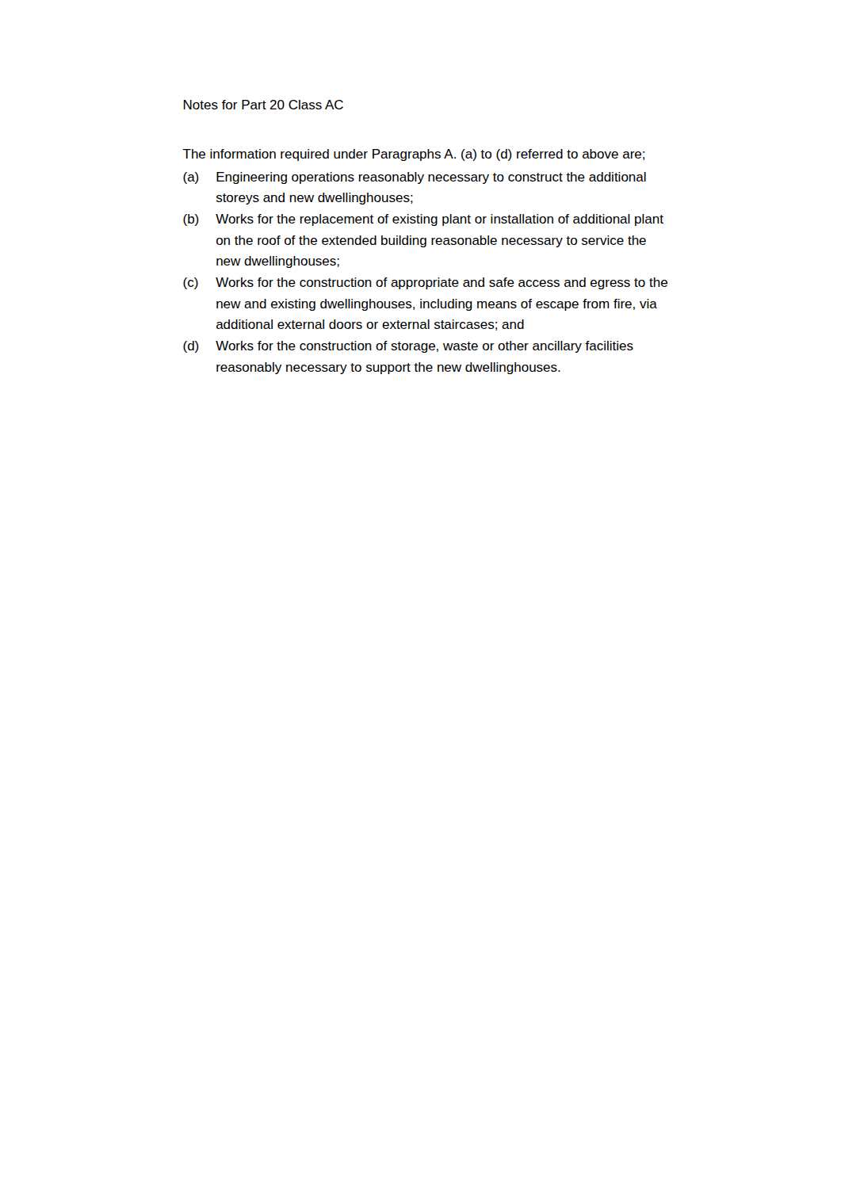Notes for Part 20 Class AC
The information required under Paragraphs A. (a) to (d) referred to above are;
(a) Engineering operations reasonably necessary to construct the additional storeys and new dwellinghouses;
(b) Works for the replacement of existing plant or installation of additional plant on the roof of the extended building reasonable necessary to service the new dwellinghouses;
(c) Works for the construction of appropriate and safe access and egress to the new and existing dwellinghouses, including means of escape from fire, via additional external doors or external staircases; and
(d) Works for the construction of storage, waste or other ancillary facilities reasonably necessary to support the new dwellinghouses.